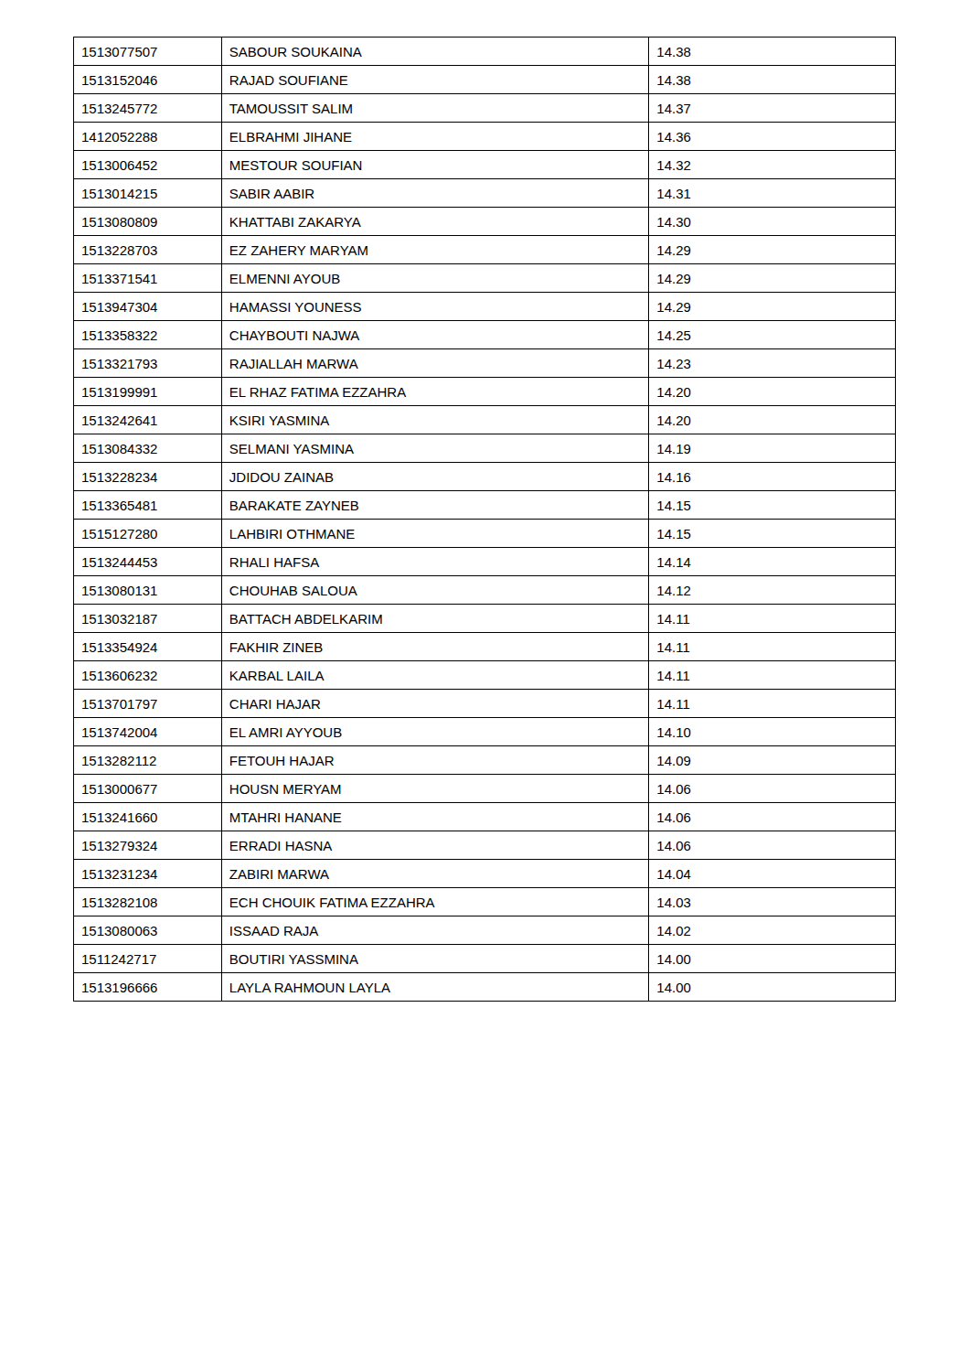| 1513077507 | SABOUR SOUKAINA | 14.38 |
| 1513152046 | RAJAD SOUFIANE | 14.38 |
| 1513245772 | TAMOUSSIT SALIM | 14.37 |
| 1412052288 | ELBRAHMI JIHANE | 14.36 |
| 1513006452 | MESTOUR SOUFIAN | 14.32 |
| 1513014215 | SABIR AABIR | 14.31 |
| 1513080809 | KHATTABI ZAKARYA | 14.30 |
| 1513228703 | EZ ZAHERY MARYAM | 14.29 |
| 1513371541 | ELMENNI AYOUB | 14.29 |
| 1513947304 | HAMASSI YOUNESS | 14.29 |
| 1513358322 | CHAYBOUTI NAJWA | 14.25 |
| 1513321793 | RAJIALLAH MARWA | 14.23 |
| 1513199991 | EL RHAZ FATIMA EZZAHRA | 14.20 |
| 1513242641 | KSIRI YASMINA | 14.20 |
| 1513084332 | SELMANI YASMINA | 14.19 |
| 1513228234 | JDIDOU ZAINAB | 14.16 |
| 1513365481 | BARAKATE ZAYNEB | 14.15 |
| 1515127280 | LAHBIRI OTHMANE | 14.15 |
| 1513244453 | RHALI HAFSA | 14.14 |
| 1513080131 | CHOUHAB SALOUA | 14.12 |
| 1513032187 | BATTACH ABDELKARIM | 14.11 |
| 1513354924 | FAKHIR ZINEB | 14.11 |
| 1513606232 | KARBAL LAILA | 14.11 |
| 1513701797 | CHARI HAJAR | 14.11 |
| 1513742004 | EL AMRI AYYOUB | 14.10 |
| 1513282112 | FETOUH HAJAR | 14.09 |
| 1513000677 | HOUSN MERYAM | 14.06 |
| 1513241660 | MTAHRI HANANE | 14.06 |
| 1513279324 | ERRADI HASNA | 14.06 |
| 1513231234 | ZABIRI MARWA | 14.04 |
| 1513282108 | ECH CHOUIK FATIMA EZZAHRA | 14.03 |
| 1513080063 | ISSAAD RAJA | 14.02 |
| 1511242717 | BOUTIRI YASSMINA | 14.00 |
| 1513196666 | LAYLA RAHMOUN LAYLA | 14.00 |